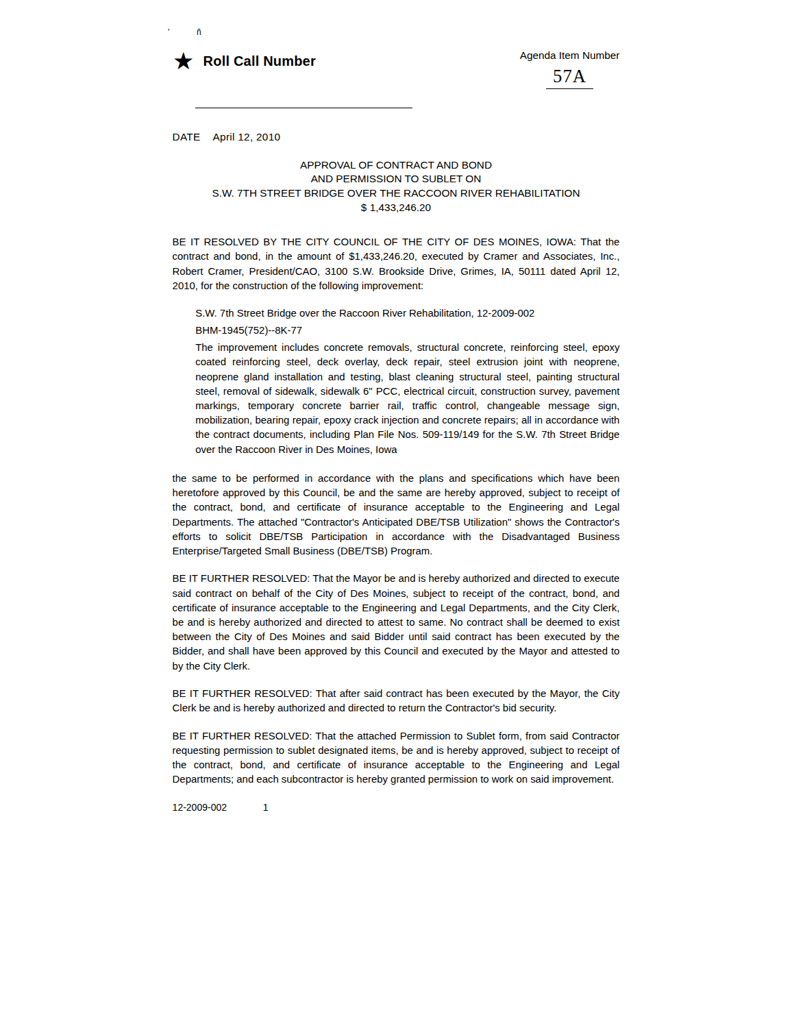' ñ
★ Roll Call Number
Agenda Item Number
57A
DATEApril 12, 2010
APPROVAL OF CONTRACT AND BOND
AND PERMISSION TO SUBLET ON
S.W. 7TH STREET BRIDGE OVER THE RACCOON RIVER REHABILITATION
$ 1,433,246.20
BE IT RESOLVED BY THE CITY COUNCIL OF THE CITY OF DES MOINES, IOWA: That the contract and bond, in the amount of $1,433,246.20, executed by Cramer and Associates, Inc., Robert Cramer, President/CAO, 3100 S.W. Brookside Drive, Grimes, IA, 50111 dated April 12, 2010, for the construction of the following improvement:
S.W. 7th Street Bridge over the Raccoon River Rehabilitation, 12-2009-002
BHM-1945(752)--8K-77
The improvement includes concrete removals, structural concrete, reinforcing steel, epoxy coated reinforcing steel, deck overlay, deck repair, steel extrusion joint with neoprene, neoprene gland installation and testing, blast cleaning structural steel, painting structural steel, removal of sidewalk, sidewalk 6" PCC, electrical circuit, construction survey, pavement markings, temporary concrete barrier rail, traffic control, changeable message sign, mobilization, bearing repair, epoxy crack injection and concrete repairs; all in accordance with the contract documents, including Plan File Nos. 509-119/149 for the S.W. 7th Street Bridge over the Raccoon River in Des Moines, Iowa
the same to be performed in accordance with the plans and specifications which have been heretofore approved by this Council, be and the same are hereby approved, subject to receipt of the contract, bond, and certificate of insurance acceptable to the Engineering and Legal Departments. The attached "Contractor's Anticipated DBE/TSB Utilization" shows the Contractor's efforts to solicit DBE/TSB Participation in accordance with the Disadvantaged Business Enterprise/Targeted Small Business (DBE/TSB) Program.
BE IT FURTHER RESOLVED: That the Mayor be and is hereby authorized and directed to execute said contract on behalf of the City of Des Moines, subject to receipt of the contract, bond, and certificate of insurance acceptable to the Engineering and Legal Departments, and the City Clerk, be and is hereby authorized and directed to attest to same. No contract shall be deemed to exist between the City of Des Moines and said Bidder until said contract has been executed by the Bidder, and shall have been approved by this Council and executed by the Mayor and attested to by the City Clerk.
BE IT FURTHER RESOLVED: That after said contract has been executed by the Mayor, the City Clerk be and is hereby authorized and directed to return the Contractor's bid security.
BE IT FURTHER RESOLVED: That the attached Permission to Sublet form, from said Contractor requesting permission to sublet designated items, be and is hereby approved, subject to receipt of the contract, bond, and certificate of insurance acceptable to the Engineering and Legal Departments; and each subcontractor is hereby granted permission to work on said improvement.
12-2009-002 1